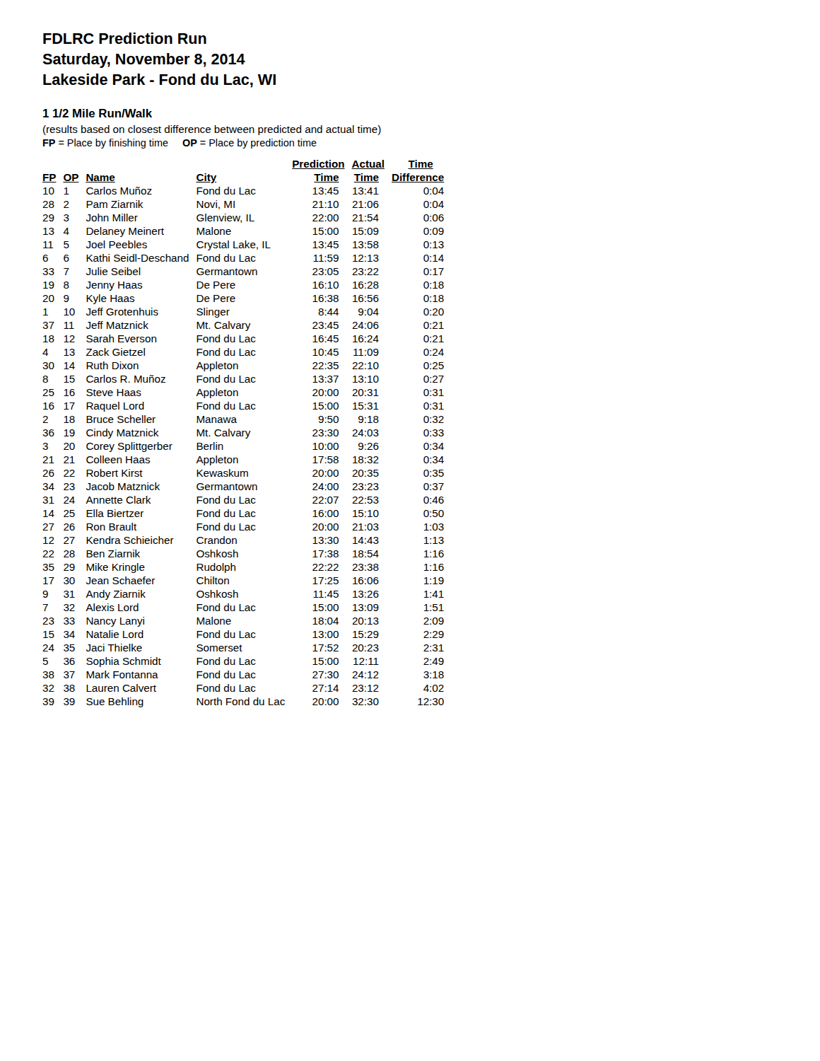FDLRC Prediction Run
Saturday, November 8, 2014
Lakeside Park - Fond du Lac, WI
1 1/2 Mile Run/Walk
(results based on closest difference between predicted and actual time)
FP = Place by finishing time OP = Place by prediction time
| | | | | Prediction | Actual | Time |
| --- | --- | --- | --- | --- | --- | --- |
| FP | OP | Name | City | Time | Time | Difference |
| 10 | 1 | Carlos Muñoz | Fond du Lac | 13:45 | 13:41 | 0:04 |
| 28 | 2 | Pam Ziarnik | Novi, MI | 21:10 | 21:06 | 0:04 |
| 29 | 3 | John Miller | Glenview, IL | 22:00 | 21:54 | 0:06 |
| 13 | 4 | Delaney Meinert | Malone | 15:00 | 15:09 | 0:09 |
| 11 | 5 | Joel Peebles | Crystal Lake, IL | 13:45 | 13:58 | 0:13 |
| 6 | 6 | Kathi Seidl-Deschand | Fond du Lac | 11:59 | 12:13 | 0:14 |
| 33 | 7 | Julie Seibel | Germantown | 23:05 | 23:22 | 0:17 |
| 19 | 8 | Jenny Haas | De Pere | 16:10 | 16:28 | 0:18 |
| 20 | 9 | Kyle Haas | De Pere | 16:38 | 16:56 | 0:18 |
| 1 | 10 | Jeff Grotenhuis | Slinger | 8:44 | 9:04 | 0:20 |
| 37 | 11 | Jeff Matznick | Mt. Calvary | 23:45 | 24:06 | 0:21 |
| 18 | 12 | Sarah Everson | Fond du Lac | 16:45 | 16:24 | 0:21 |
| 4 | 13 | Zack Gietzel | Fond du Lac | 10:45 | 11:09 | 0:24 |
| 30 | 14 | Ruth Dixon | Appleton | 22:35 | 22:10 | 0:25 |
| 8 | 15 | Carlos R. Muñoz | Fond du Lac | 13:37 | 13:10 | 0:27 |
| 25 | 16 | Steve Haas | Appleton | 20:00 | 20:31 | 0:31 |
| 16 | 17 | Raquel Lord | Fond du Lac | 15:00 | 15:31 | 0:31 |
| 2 | 18 | Bruce Scheller | Manawa | 9:50 | 9:18 | 0:32 |
| 36 | 19 | Cindy Matznick | Mt. Calvary | 23:30 | 24:03 | 0:33 |
| 3 | 20 | Corey Splittgerber | Berlin | 10:00 | 9:26 | 0:34 |
| 21 | 21 | Colleen Haas | Appleton | 17:58 | 18:32 | 0:34 |
| 26 | 22 | Robert Kirst | Kewaskum | 20:00 | 20:35 | 0:35 |
| 34 | 23 | Jacob Matznick | Germantown | 24:00 | 23:23 | 0:37 |
| 31 | 24 | Annette Clark | Fond du Lac | 22:07 | 22:53 | 0:46 |
| 14 | 25 | Ella Biertzer | Fond du Lac | 16:00 | 15:10 | 0:50 |
| 27 | 26 | Ron Brault | Fond du Lac | 20:00 | 21:03 | 1:03 |
| 12 | 27 | Kendra Schieicher | Crandon | 13:30 | 14:43 | 1:13 |
| 22 | 28 | Ben Ziarnik | Oshkosh | 17:38 | 18:54 | 1:16 |
| 35 | 29 | Mike Kringle | Rudolph | 22:22 | 23:38 | 1:16 |
| 17 | 30 | Jean Schaefer | Chilton | 17:25 | 16:06 | 1:19 |
| 9 | 31 | Andy Ziarnik | Oshkosh | 11:45 | 13:26 | 1:41 |
| 7 | 32 | Alexis Lord | Fond du Lac | 15:00 | 13:09 | 1:51 |
| 23 | 33 | Nancy Lanyi | Malone | 18:04 | 20:13 | 2:09 |
| 15 | 34 | Natalie Lord | Fond du Lac | 13:00 | 15:29 | 2:29 |
| 24 | 35 | Jaci Thielke | Somerset | 17:52 | 20:23 | 2:31 |
| 5 | 36 | Sophia Schmidt | Fond du Lac | 15:00 | 12:11 | 2:49 |
| 38 | 37 | Mark Fontanna | Fond du Lac | 27:30 | 24:12 | 3:18 |
| 32 | 38 | Lauren Calvert | Fond du Lac | 27:14 | 23:12 | 4:02 |
| 39 | 39 | Sue Behling | North Fond du Lac | 20:00 | 32:30 | 12:30 |